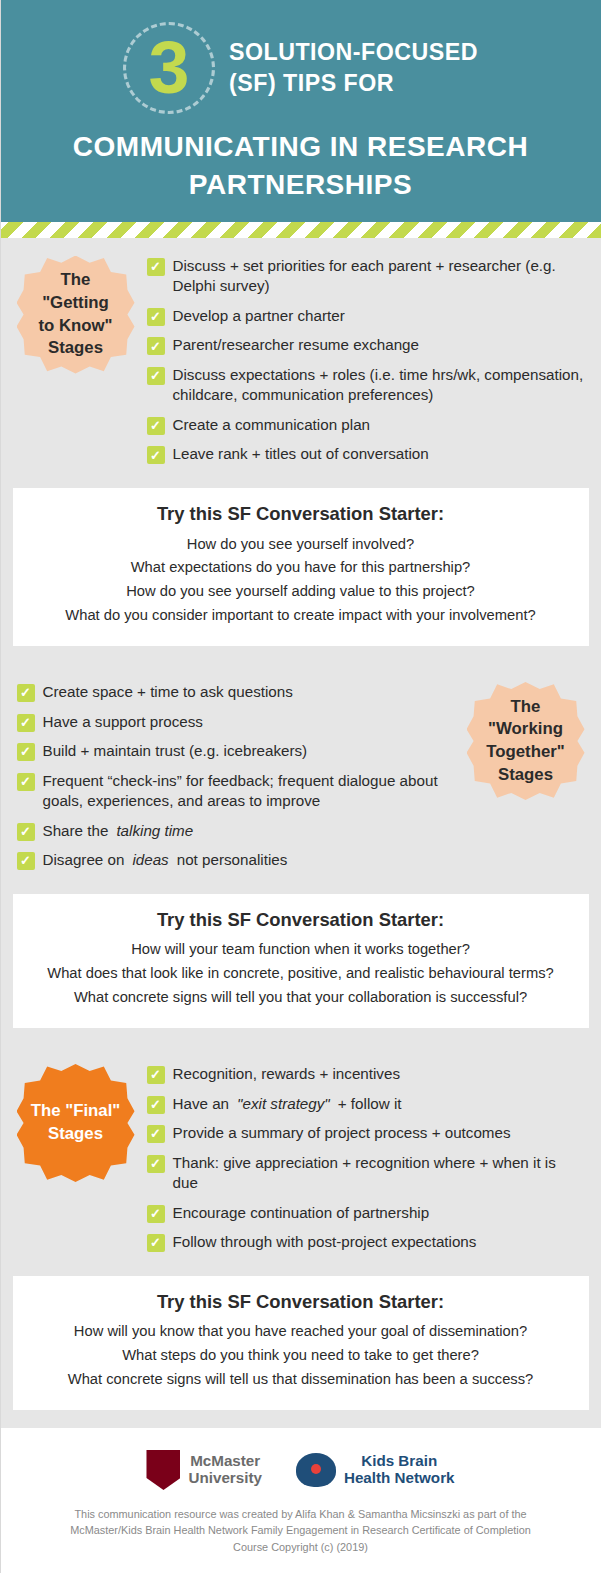3
Solution-Focused (SF) Tips for
Communicating in Research Partnerships
The
"Getting
to Know"
Stages
Discuss + set priorities for each parent + researcher (e.g. Delphi survey)
Develop a partner charter
Parent/researcher resume exchange
Discuss expectations + roles (i.e. time hrs/wk, compensation, childcare, communication preferences)
Create a communication plan
Leave rank + titles out of conversation
Try this SF Conversation Starter:
How do you see yourself involved?
What expectations do you have for this partnership?
How do you see yourself adding value to this project?
What do you consider important to create impact with your involvement?
The
"Working
Together"
Stages
Create space + time to ask questions
Have a support process
Build + maintain trust (e.g. icebreakers)
Frequent “check-ins” for feedback; frequent dialogue about goals, experiences, and areas to improve
Share the talking time
Disagree on ideas not personalities
Try this SF Conversation Starter:
How will your team function when it works together?
What does that look like in concrete, positive, and realistic behavioural terms?
What concrete signs will tell you that your collaboration is successful?
The "Final"
Stages
Recognition, rewards + incentives
Have an "exit strategy" + follow it
Provide a summary of project process + outcomes
Thank: give appreciation + recognition where + when it is due
Encourage continuation of partnership
Follow through with post-project expectations
Try this SF Conversation Starter:
How will you know that you have reached your goal of dissemination?
What steps do you think you need to take to get there?
What concrete signs will tell us that dissemination has been a success?
McMaster
University
Kids Brain
Health Network
This communication resource was created by Alifa Khan & Samantha Micsinszki as part of the McMaster/Kids Brain Health Network Family Engagement in Research Certificate of Completion Course Copyright (c) (2019)